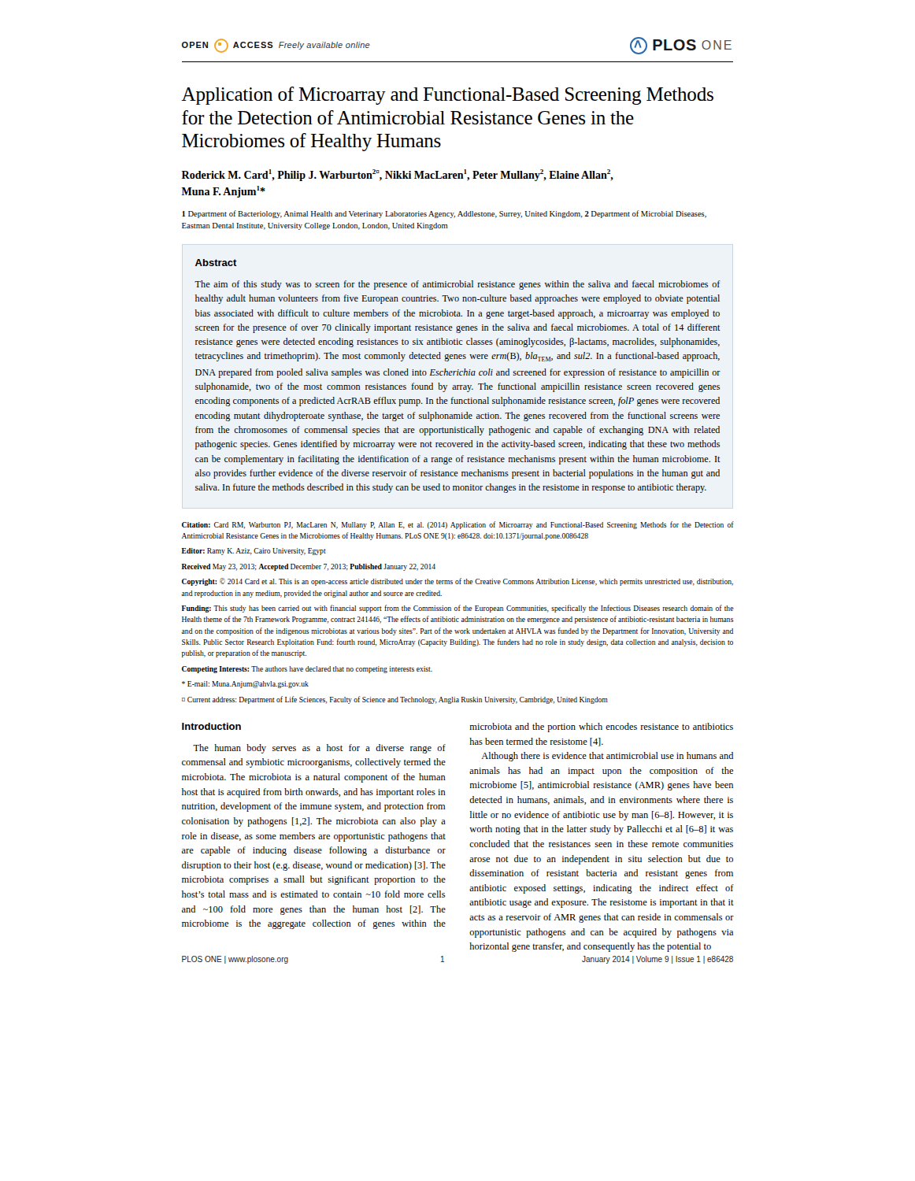OPEN ACCESS Freely available online
PLOS ONE
Application of Microarray and Functional-Based Screening Methods for the Detection of Antimicrobial Resistance Genes in the Microbiomes of Healthy Humans
Roderick M. Card1, Philip J. Warburton2¤, Nikki MacLaren1, Peter Mullany2, Elaine Allan2,
Muna F. Anjum1*
1 Department of Bacteriology, Animal Health and Veterinary Laboratories Agency, Addlestone, Surrey, United Kingdom, 2 Department of Microbial Diseases, Eastman Dental Institute, University College London, London, United Kingdom
Abstract
The aim of this study was to screen for the presence of antimicrobial resistance genes within the saliva and faecal microbiomes of healthy adult human volunteers from five European countries. Two non-culture based approaches were employed to obviate potential bias associated with difficult to culture members of the microbiota. In a gene target-based approach, a microarray was employed to screen for the presence of over 70 clinically important resistance genes in the saliva and faecal microbiomes. A total of 14 different resistance genes were detected encoding resistances to six antibiotic classes (aminoglycosides, β-lactams, macrolides, sulphonamides, tetracyclines and trimethoprim). The most commonly detected genes were erm(B), blaTEM, and sul2. In a functional-based approach, DNA prepared from pooled saliva samples was cloned into Escherichia coli and screened for expression of resistance to ampicillin or sulphonamide, two of the most common resistances found by array. The functional ampicillin resistance screen recovered genes encoding components of a predicted AcrRAB efflux pump. In the functional sulphonamide resistance screen, folP genes were recovered encoding mutant dihydropteroate synthase, the target of sulphonamide action. The genes recovered from the functional screens were from the chromosomes of commensal species that are opportunistically pathogenic and capable of exchanging DNA with related pathogenic species. Genes identified by microarray were not recovered in the activity-based screen, indicating that these two methods can be complementary in facilitating the identification of a range of resistance mechanisms present within the human microbiome. It also provides further evidence of the diverse reservoir of resistance mechanisms present in bacterial populations in the human gut and saliva. In future the methods described in this study can be used to monitor changes in the resistome in response to antibiotic therapy.
Citation: Card RM, Warburton PJ, MacLaren N, Mullany P, Allan E, et al. (2014) Application of Microarray and Functional-Based Screening Methods for the Detection of Antimicrobial Resistance Genes in the Microbiomes of Healthy Humans. PLoS ONE 9(1): e86428. doi:10.1371/journal.pone.0086428
Editor: Ramy K. Aziz, Cairo University, Egypt
Received May 23, 2013; Accepted December 7, 2013; Published January 22, 2014
Copyright: © 2014 Card et al. This is an open-access article distributed under the terms of the Creative Commons Attribution License, which permits unrestricted use, distribution, and reproduction in any medium, provided the original author and source are credited.
Funding: This study has been carried out with financial support from the Commission of the European Communities, specifically the Infectious Diseases research domain of the Health theme of the 7th Framework Programme, contract 241446, “The effects of antibiotic administration on the emergence and persistence of antibiotic-resistant bacteria in humans and on the composition of the indigenous microbiotas at various body sites”. Part of the work undertaken at AHVLA was funded by the Department for Innovation, University and Skills. Public Sector Research Exploitation Fund: fourth round, MicroArray (Capacity Building). The funders had no role in study design, data collection and analysis, decision to publish, or preparation of the manuscript.
Competing Interests: The authors have declared that no competing interests exist.
* E-mail: Muna.Anjum@ahvla.gsi.gov.uk
¤ Current address: Department of Life Sciences, Faculty of Science and Technology, Anglia Ruskin University, Cambridge, United Kingdom
Introduction
The human body serves as a host for a diverse range of commensal and symbiotic microorganisms, collectively termed the microbiota. The microbiota is a natural component of the human host that is acquired from birth onwards, and has important roles in nutrition, development of the immune system, and protection from colonisation by pathogens [1,2]. The microbiota can also play a role in disease, as some members are opportunistic pathogens that are capable of inducing disease following a disturbance or disruption to their host (e.g. disease, wound or medication) [3]. The microbiota comprises a small but significant proportion to the host’s total mass and is estimated to contain ~10 fold more cells and ~100 fold more genes than the human host [2]. The microbiome is the aggregate collection of genes within the microbiota and the portion which encodes resistance to antibiotics has been termed the resistome [4].
Although there is evidence that antimicrobial use in humans and animals has had an impact upon the composition of the microbiome [5], antimicrobial resistance (AMR) genes have been detected in humans, animals, and in environments where there is little or no evidence of antibiotic use by man [6–8]. However, it is worth noting that in the latter study by Pallecchi et al [6–8] it was concluded that the resistances seen in these remote communities arose not due to an independent in situ selection but due to dissemination of resistant bacteria and resistant genes from antibiotic exposed settings, indicating the indirect effect of antibiotic usage and exposure. The resistome is important in that it acts as a reservoir of AMR genes that can reside in commensals or opportunistic pathogens and can be acquired by pathogens via horizontal gene transfer, and consequently has the potential to
PLOS ONE | www.plosone.org
1
January 2014 | Volume 9 | Issue 1 | e86428